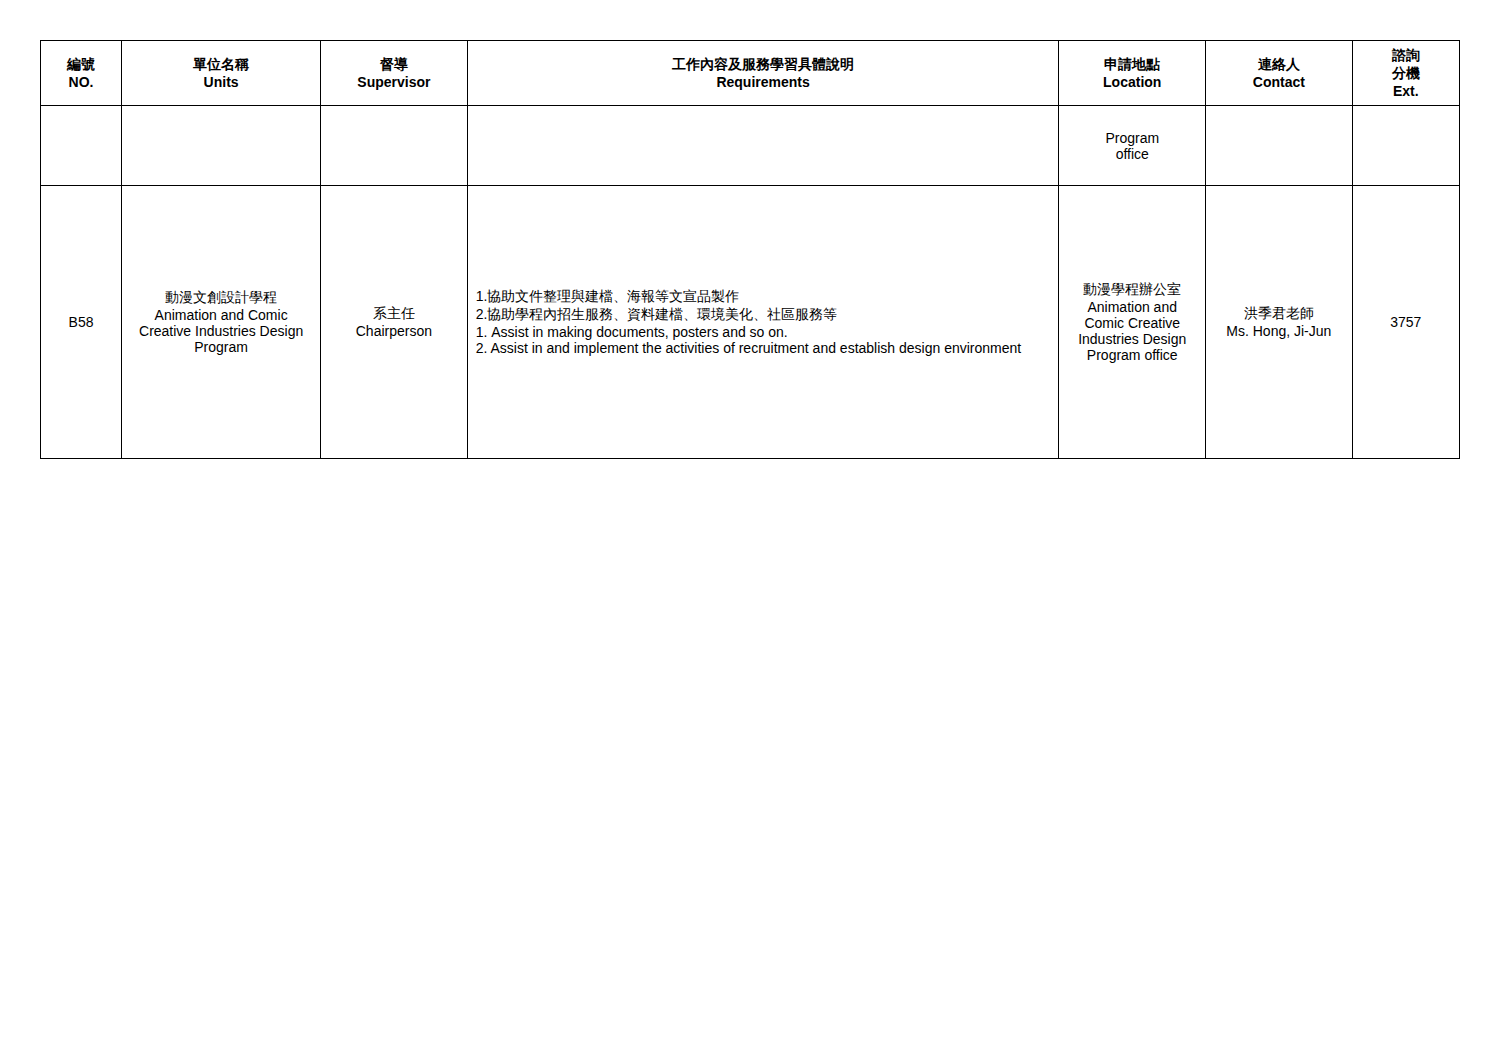| 編號 NO. | 單位名稱 Units | 督導 Supervisor | 工作內容及服務學習具體說明 Requirements | 申請地點 Location | 連絡人 Contact | 諮詢 分機 Ext. |
| --- | --- | --- | --- | --- | --- | --- |
| | | | | Program office | | |
| B58 | 動漫文創設計學程 Animation and Comic Creative Industries Design Program | 系主任 Chairperson | 1.協助文件整理與建檔、海報等文宣品製作 2.協助學程內招生服務、資料建檔、環境美化、社區服務等 1. Assist in making documents, posters and so on. 2. Assist in and implement the activities of recruitment and establish design environment | 動漫學程辦公室 Animation and Comic Creative Industries Design Program office | 洪季君老師 Ms. Hong, Ji-Jun | 3757 |